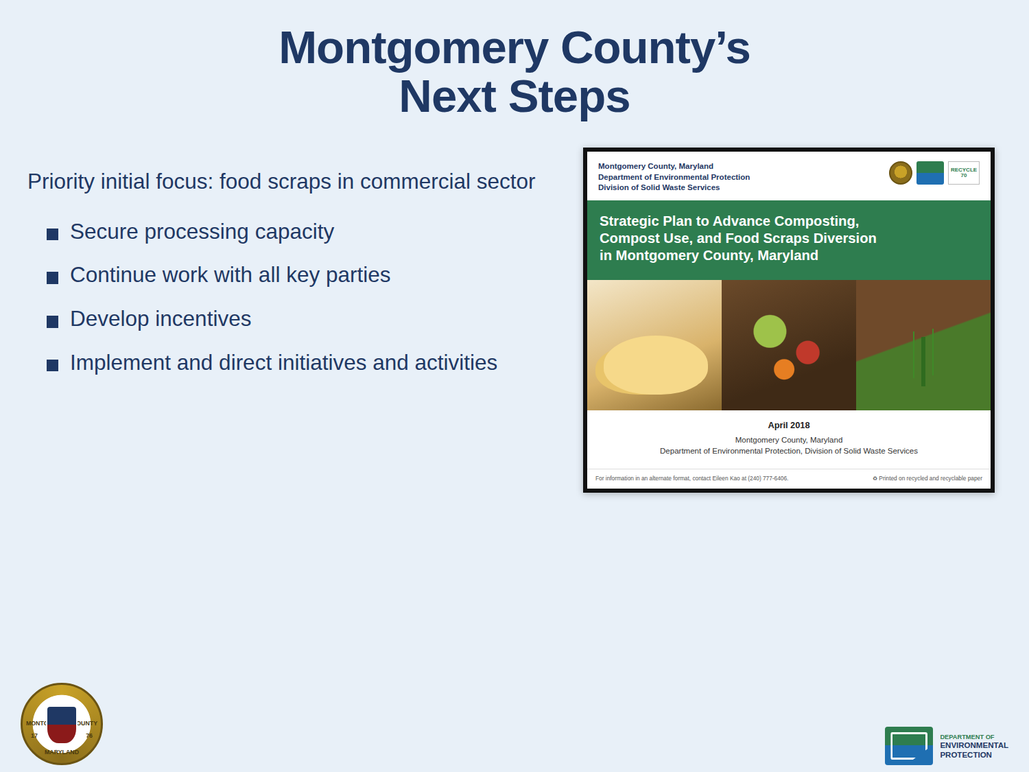Montgomery County’s
Next Steps
Priority initial focus: food scraps in commercial sector
Secure processing capacity
Continue work with all key parties
Develop incentives
Implement and direct initiatives and activities
Montgomery County, Maryland
Department of Environmental Protection
Division of Solid Waste Services
RECYCLE
70
Strategic Plan to Advance Composting,
Compost Use, and Food Scraps Diversion
in Montgomery County, Maryland
April 2018
Montgomery County, Maryland
Department of Environmental Protection, Division of Solid Waste Services
For information in an alternate format, contact Eileen Kao at (240) 777-6406. ♻ Printed on recycled and recyclable paper
MONTGOMERY COUNTY
MARYLAND 17 76
Department of
Environmental
Protection